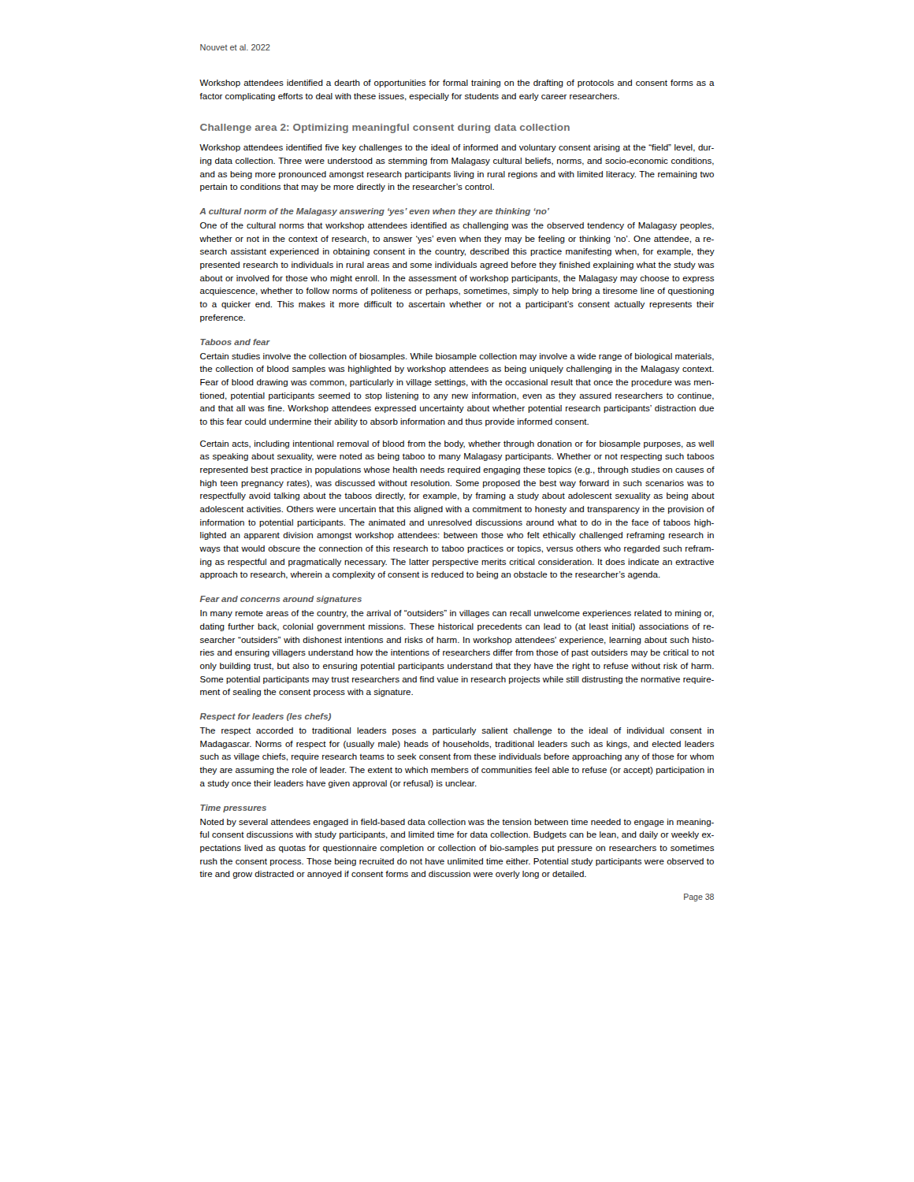Nouvet et al. 2022
Workshop attendees identified a dearth of opportunities for formal training on the drafting of protocols and consent forms as a factor complicating efforts to deal with these issues, especially for students and early career researchers.
Challenge area 2: Optimizing meaningful consent during data collection
Workshop attendees identified five key challenges to the ideal of informed and voluntary consent arising at the “field” level, during data collection. Three were understood as stemming from Malagasy cultural beliefs, norms, and socio-economic conditions, and as being more pronounced amongst research participants living in rural regions and with limited literacy. The remaining two pertain to conditions that may be more directly in the researcher’s control.
A cultural norm of the Malagasy answering ‘yes’ even when they are thinking ‘no’
One of the cultural norms that workshop attendees identified as challenging was the observed tendency of Malagasy peoples, whether or not in the context of research, to answer ‘yes’ even when they may be feeling or thinking ‘no’. One attendee, a research assistant experienced in obtaining consent in the country, described this practice manifesting when, for example, they presented research to individuals in rural areas and some individuals agreed before they finished explaining what the study was about or involved for those who might enroll. In the assessment of workshop participants, the Malagasy may choose to express acquiescence, whether to follow norms of politeness or perhaps, sometimes, simply to help bring a tiresome line of questioning to a quicker end. This makes it more difficult to ascertain whether or not a participant’s consent actually represents their preference.
Taboos and fear
Certain studies involve the collection of biosamples. While biosample collection may involve a wide range of biological materials, the collection of blood samples was highlighted by workshop attendees as being uniquely challenging in the Malagasy context. Fear of blood drawing was common, particularly in village settings, with the occasional result that once the procedure was mentioned, potential participants seemed to stop listening to any new information, even as they assured researchers to continue, and that all was fine. Workshop attendees expressed uncertainty about whether potential research participants’ distraction due to this fear could undermine their ability to absorb information and thus provide informed consent.
Certain acts, including intentional removal of blood from the body, whether through donation or for biosample purposes, as well as speaking about sexuality, were noted as being taboo to many Malagasy participants. Whether or not respecting such taboos represented best practice in populations whose health needs required engaging these topics (e.g., through studies on causes of high teen pregnancy rates), was discussed without resolution. Some proposed the best way forward in such scenarios was to respectfully avoid talking about the taboos directly, for example, by framing a study about adolescent sexuality as being about adolescent activities. Others were uncertain that this aligned with a commitment to honesty and transparency in the provision of information to potential participants. The animated and unresolved discussions around what to do in the face of taboos highlighted an apparent division amongst workshop attendees: between those who felt ethically challenged reframing research in ways that would obscure the connection of this research to taboo practices or topics, versus others who regarded such reframing as respectful and pragmatically necessary. The latter perspective merits critical consideration. It does indicate an extractive approach to research, wherein a complexity of consent is reduced to being an obstacle to the researcher’s agenda.
Fear and concerns around signatures
In many remote areas of the country, the arrival of “outsiders” in villages can recall unwelcome experiences related to mining or, dating further back, colonial government missions. These historical precedents can lead to (at least initial) associations of researcher “outsiders” with dishonest intentions and risks of harm. In workshop attendees' experience, learning about such histories and ensuring villagers understand how the intentions of researchers differ from those of past outsiders may be critical to not only building trust, but also to ensuring potential participants understand that they have the right to refuse without risk of harm. Some potential participants may trust researchers and find value in research projects while still distrusting the normative requirement of sealing the consent process with a signature.
Respect for leaders (les chefs)
The respect accorded to traditional leaders poses a particularly salient challenge to the ideal of individual consent in Madagascar. Norms of respect for (usually male) heads of households, traditional leaders such as kings, and elected leaders such as village chiefs, require research teams to seek consent from these individuals before approaching any of those for whom they are assuming the role of leader. The extent to which members of communities feel able to refuse (or accept) participation in a study once their leaders have given approval (or refusal) is unclear.
Time pressures
Noted by several attendees engaged in field-based data collection was the tension between time needed to engage in meaningful consent discussions with study participants, and limited time for data collection. Budgets can be lean, and daily or weekly expectations lived as quotas for questionnaire completion or collection of bio-samples put pressure on researchers to sometimes rush the consent process. Those being recruited do not have unlimited time either. Potential study participants were observed to tire and grow distracted or annoyed if consent forms and discussion were overly long or detailed.
Page 38